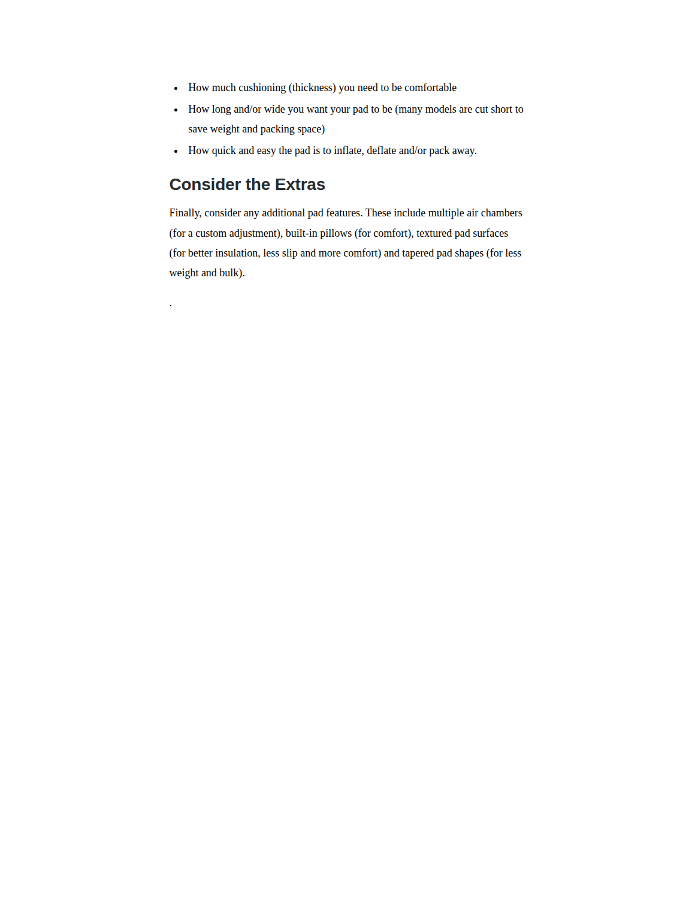How much cushioning (thickness) you need to be comfortable
How long and/or wide you want your pad to be (many models are cut short to save weight and packing space)
How quick and easy the pad is to inflate, deflate and/or pack away.
Consider the Extras
Finally, consider any additional pad features. These include multiple air chambers (for a custom adjustment), built-in pillows (for comfort), textured pad surfaces (for better insulation, less slip and more comfort) and tapered pad shapes (for less weight and bulk).
.